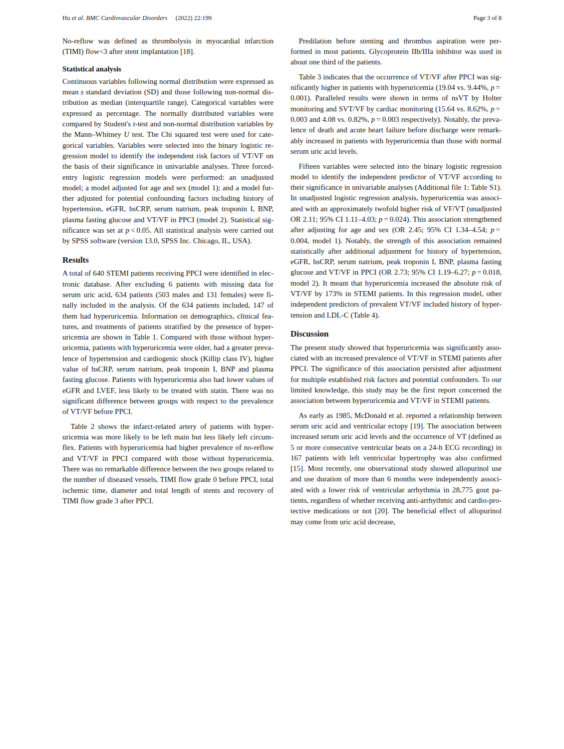Hu et al. BMC Cardiovascular Disorders (2022) 22:199
Page 3 of 8
No-reflow was defined as thrombolysis in myocardial infarction (TIMI) flow<3 after stent implantation [18].
Statistical analysis
Continuous variables following normal distribution were expressed as mean ± standard deviation (SD) and those following non-normal distribution as median (interquartile range). Categorical variables were expressed as percentage. The normally distributed variables were compared by Student's t-test and non-normal distribution variables by the Mann–Whitney U test. The Chi squared test were used for categorical variables. Variables were selected into the binary logistic regression model to identify the independent risk factors of VT/VF on the basis of their significance in univariable analyses. Three forced-entry logistic regression models were performed: an unadjusted model; a model adjusted for age and sex (model 1); and a model further adjusted for potential confounding factors including history of hypertension, eGFR, hsCRP, serum natrium, peak troponin I, BNP, plasma fasting glucose and VT/VF in PPCI (model 2). Statistical significance was set at p < 0.05. All statistical analysis were carried out by SPSS software (version 13.0, SPSS Inc. Chicago, IL, USA).
Results
A total of 640 STEMI patients receiving PPCI were identified in electronic database. After excluding 6 patients with missing data for serum uric acid, 634 patients (503 males and 131 females) were finally included in the analysis. Of the 634 patients included, 147 of them had hyperuricemia. Information on demographics, clinical features, and treatments of patients stratified by the presence of hyperuricemia are shown in Table 1. Compared with those without hyperuricemia, patients with hyperuricemia were older, had a greater prevalence of hypertension and cardiogenic shock (Killip class IV), higher value of hsCRP, serum natrium, peak troponin I, BNP and plasma fasting glucose. Patients with hyperuricemia also had lower values of eGFR and LVEF, less likely to be treated with statin. There was no significant difference between groups with respect to the prevalence of VT/VF before PPCI.
Table 2 shows the infarct-related artery of patients with hyperuricemia was more likely to be left main but less likely left circumflex. Patients with hyperuricemia had higher prevalence of no-reflow and VT/VF in PPCI compared with those without hyperuricemia. There was no remarkable difference between the two groups related to the number of diseased vessels, TIMI flow grade 0 before PPCI, total ischemic time, diameter and total length of stents and recovery of TIMI flow grade 3 after PPCI.
Predilation before stenting and thrombus aspiration were performed in most patients. Glycoprotein IIb/IIIa inhibitor was used in about one third of the patients.
Table 3 indicates that the occurrence of VT/VF after PPCI was significantly higher in patients with hyperuricemia (19.04 vs. 9.44%, p = 0.001). Paralleled results were shown in terms of nsVT by Holter monitoring and SVT/VF by cardiac monitoring (15.64 vs. 8.62%, p = 0.003 and 4.08 vs. 0.82%, p = 0.003 respectively). Notably, the prevalence of death and acute heart failure before discharge were remarkably increased in patients with hyperuricemia than those with normal serum uric acid levels.
Fifteen variables were selected into the binary logistic regression model to identify the independent predictor of VT/VF according to their significance in univariable analyses (Additional file 1: Table S1). In unadjusted logistic regression analysis, hyperuricemia was associated with an approximately twofold higher risk of VF/VT (unadjusted OR 2.11; 95% CI 1.11–4.03; p = 0.024). This association strengthened after adjusting for age and sex (OR 2.45; 95% CI 1.34–4.54; p = 0.004, model 1). Notably, the strength of this association remained statistically after additional adjustment for history of hypertension, eGFR, hsCRP, serum natrium, peak troponin I, BNP, plasma fasting glucose and VT/VF in PPCI (OR 2.73; 95% CI 1.19–6.27; p = 0.018, model 2). It meant that hyperuricemia increased the absolute risk of VT/VF by 173% in STEMI patients. In this regression model, other independent predictors of prevalent VT/VF included history of hypertension and LDL-C (Table 4).
Discussion
The present study showed that hyperuricemia was significantly associated with an increased prevalence of VT/VF in STEMI patients after PPCI. The significance of this association persisted after adjustment for multiple established risk factors and potential confounders. To our limited knowledge, this study may be the first report concerned the association between hyperuricemia and VT/VF in STEMI patients.
As early as 1985, McDonald et al. reported a relationship between serum uric acid and ventricular ectopy [19]. The association between increased serum uric acid levels and the occurrence of VT (defined as 5 or more consecutive ventricular beats on a 24-h ECG recording) in 167 patients with left ventricular hypertrophy was also confirmed [15]. Most recently, one observational study showed allopurinol use and use duration of more than 6 months were independently associated with a lower risk of ventricular arrhythmia in 28,775 gout patients, regardless of whether receiving anti-arrhythmic and cardio-protective medications or not [20]. The beneficial effect of allopurinol may come from uric acid decrease,